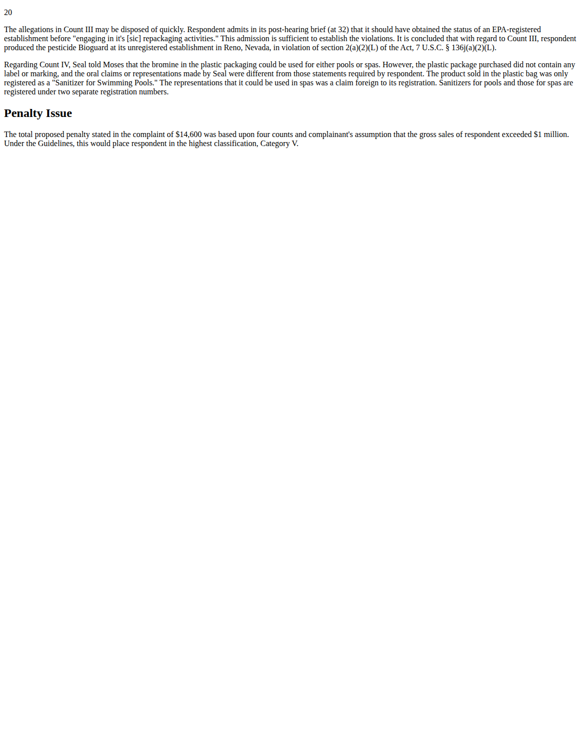20
The allegations in Count III may be disposed of quickly. Respondent admits in its post-hearing brief (at 32) that it should have obtained the status of an EPA-registered establishment before "engaging in it's [sic] repackaging activities." This admission is sufficient to establish the violations. It is concluded that with regard to Count III, respondent produced the pesticide Bioguard at its unregistered establishment in Reno, Nevada, in violation of section 2(a)(2)(L) of the Act, 7 U.S.C. § 136j(a)(2)(L).
Regarding Count IV, Seal told Moses that the bromine in the plastic packaging could be used for either pools or spas. However, the plastic package purchased did not contain any label or marking, and the oral claims or representations made by Seal were different from those statements required by respondent. The product sold in the plastic bag was only registered as a "Sanitizer for Swimming Pools." The representations that it could be used in spas was a claim foreign to its registration. Sanitizers for pools and those for spas are registered under two separate registration numbers.
Penalty Issue
The total proposed penalty stated in the complaint of $14,600 was based upon four counts and complainant's assumption that the gross sales of respondent exceeded $1 million. Under the Guidelines, this would place respondent in the highest classification, Category V.